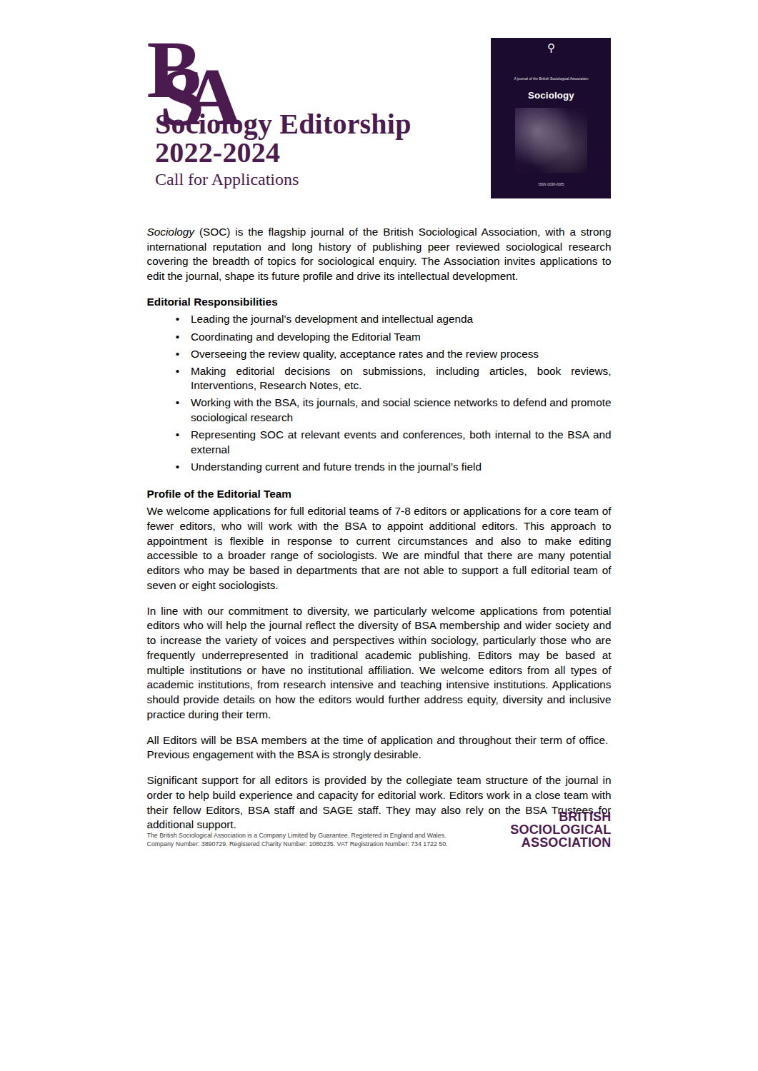B S A
⚲
A journal of the British Sociological Association
Sociology
ISSN 0038-0385
Sociology Editorship2022-2024
Call for Applications
Sociology (SOC) is the flagship journal of the British Sociological Association, with a strong international reputation and long history of publishing peer reviewed sociological research covering the breadth of topics for sociological enquiry. The Association invites applications to edit the journal, shape its future profile and drive its intellectual development.
Editorial Responsibilities
Leading the journal’s development and intellectual agenda
Coordinating and developing the Editorial Team
Overseeing the review quality, acceptance rates and the review process
Making editorial decisions on submissions, including articles, book reviews, Interventions, Research Notes, etc.
Working with the BSA, its journals, and social science networks to defend and promote sociological research
Representing SOC at relevant events and conferences, both internal to the BSA and external
Understanding current and future trends in the journal’s field
Profile of the Editorial Team
We welcome applications for full editorial teams of 7-8 editors or applications for a core team of fewer editors, who will work with the BSA to appoint additional editors. This approach to appointment is flexible in response to current circumstances and also to make editing accessible to a broader range of sociologists. We are mindful that there are many potential editors who may be based in departments that are not able to support a full editorial team of seven or eight sociologists.
In line with our commitment to diversity, we particularly welcome applications from potential editors who will help the journal reflect the diversity of BSA membership and wider society and to increase the variety of voices and perspectives within sociology, particularly those who are frequently underrepresented in traditional academic publishing. Editors may be based at multiple institutions or have no institutional affiliation. We welcome editors from all types of academic institutions, from research intensive and teaching intensive institutions. Applications should provide details on how the editors would further address equity, diversity and inclusive practice during their term.
All Editors will be BSA members at the time of application and throughout their term of office. Previous engagement with the BSA is strongly desirable.
Significant support for all editors is provided by the collegiate team structure of the journal in order to help build experience and capacity for editorial work. Editors work in a close team with their fellow Editors, BSA staff and SAGE staff. They may also rely on the BSA Trustees for additional support.
The British Sociological Association is a Company Limited by Guarantee. Registered in England and Wales.
Company Number: 3890729. Registered Charity Number: 1080235. VAT Registration Number: 734 1722 50.
BRITISH SOCIOLOGICAL ASSOCIATION